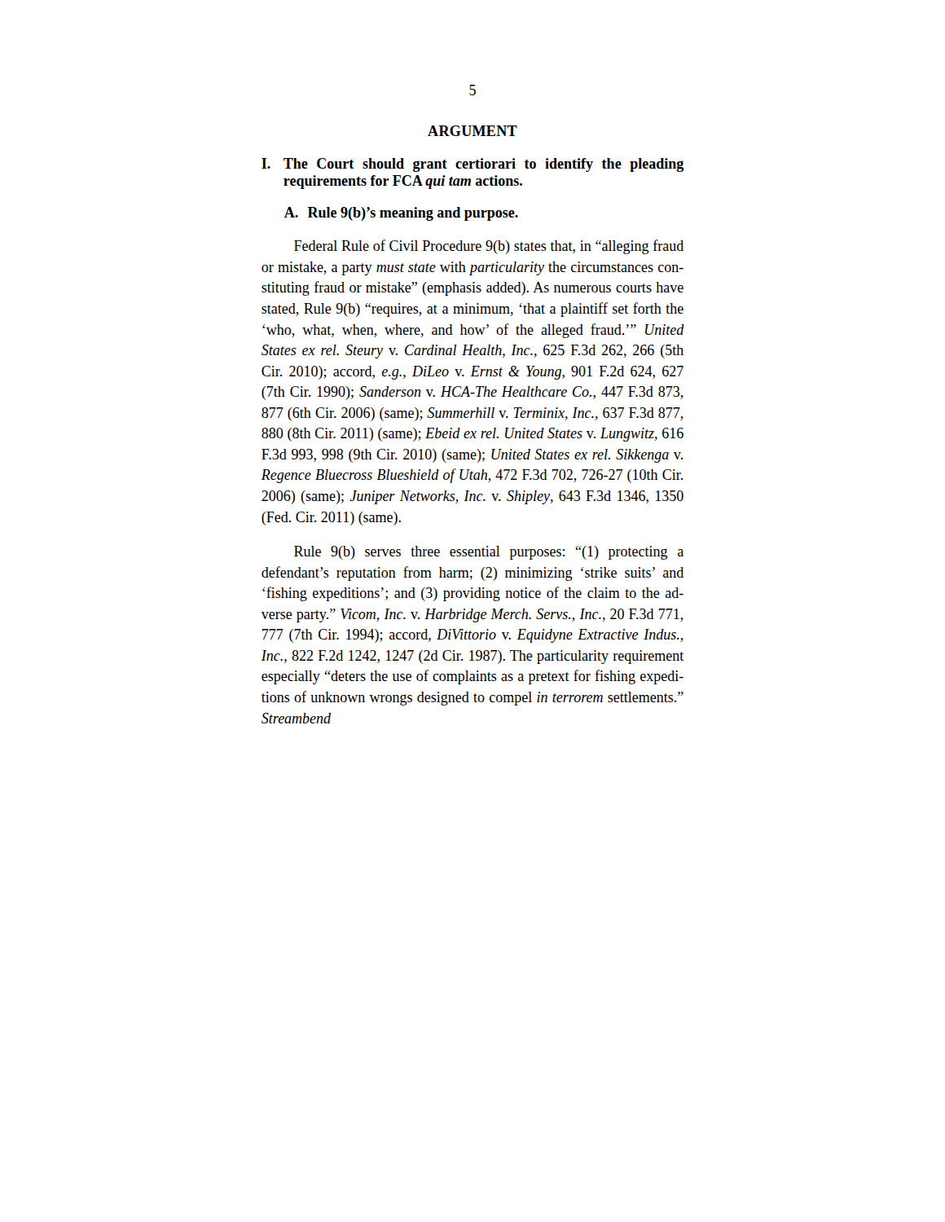5
ARGUMENT
I. The Court should grant certiorari to identify the pleading requirements for FCA qui tam actions.
A. Rule 9(b)’s meaning and purpose.
Federal Rule of Civil Procedure 9(b) states that, in “alleging fraud or mistake, a party must state with particularity the circumstances constituting fraud or mistake” (emphasis added). As numerous courts have stated, Rule 9(b) “requires, at a minimum, ‘that a plaintiff set forth the ‘who, what, when, where, and how’ of the alleged fraud.’” United States ex rel. Steury v. Cardinal Health, Inc., 625 F.3d 262, 266 (5th Cir. 2010); accord, e.g., DiLeo v. Ernst & Young, 901 F.2d 624, 627 (7th Cir. 1990); Sanderson v. HCA-The Healthcare Co., 447 F.3d 873, 877 (6th Cir. 2006) (same); Summerhill v. Terminix, Inc., 637 F.3d 877, 880 (8th Cir. 2011) (same); Ebeid ex rel. United States v. Lungwitz, 616 F.3d 993, 998 (9th Cir. 2010) (same); United States ex rel. Sikkenga v. Regence Bluecross Blueshield of Utah, 472 F.3d 702, 726-27 (10th Cir. 2006) (same); Juniper Networks, Inc. v. Shipley, 643 F.3d 1346, 1350 (Fed. Cir. 2011) (same).
Rule 9(b) serves three essential purposes: “(1) protecting a defendant’s reputation from harm; (2) minimizing ‘strike suits’ and ‘fishing expeditions’; and (3) providing notice of the claim to the adverse party.” Vicom, Inc. v. Harbridge Merch. Servs., Inc., 20 F.3d 771, 777 (7th Cir. 1994); accord, DiVittorio v. Equidyne Extractive Indus., Inc., 822 F.2d 1242, 1247 (2d Cir. 1987). The particularity requirement especially “deters the use of complaints as a pretext for fishing expeditions of unknown wrongs designed to compel in terrorem settlements.” Streambend